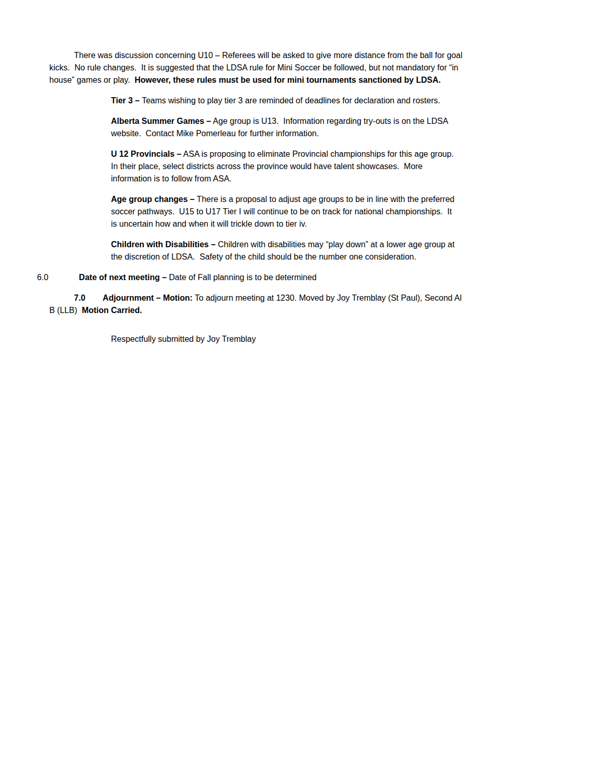There was discussion concerning U10 – Referees will be asked to give more distance from the ball for goal kicks. No rule changes. It is suggested that the LDSA rule for Mini Soccer be followed, but not mandatory for “in house” games or play. However, these rules must be used for mini tournaments sanctioned by LDSA.
Tier 3 – Teams wishing to play tier 3 are reminded of deadlines for declaration and rosters.
Alberta Summer Games – Age group is U13. Information regarding try-outs is on the LDSA website. Contact Mike Pomerleau for further information.
U 12 Provincials – ASA is proposing to eliminate Provincial championships for this age group. In their place, select districts across the province would have talent showcases. More information is to follow from ASA.
Age group changes – There is a proposal to adjust age groups to be in line with the preferred soccer pathways. U15 to U17 Tier I will continue to be on track for national championships. It is uncertain how and when it will trickle down to tier iv.
Children with Disabilities – Children with disabilities may “play down” at a lower age group at the discretion of LDSA. Safety of the child should be the number one consideration.
6.0 Date of next meeting – Date of Fall planning is to be determined
7.0 Adjournment – Motion: To adjourn meeting at 1230. Moved by Joy Tremblay (St Paul), Second Al B (LLB) Motion Carried.
Respectfully submitted by Joy Tremblay